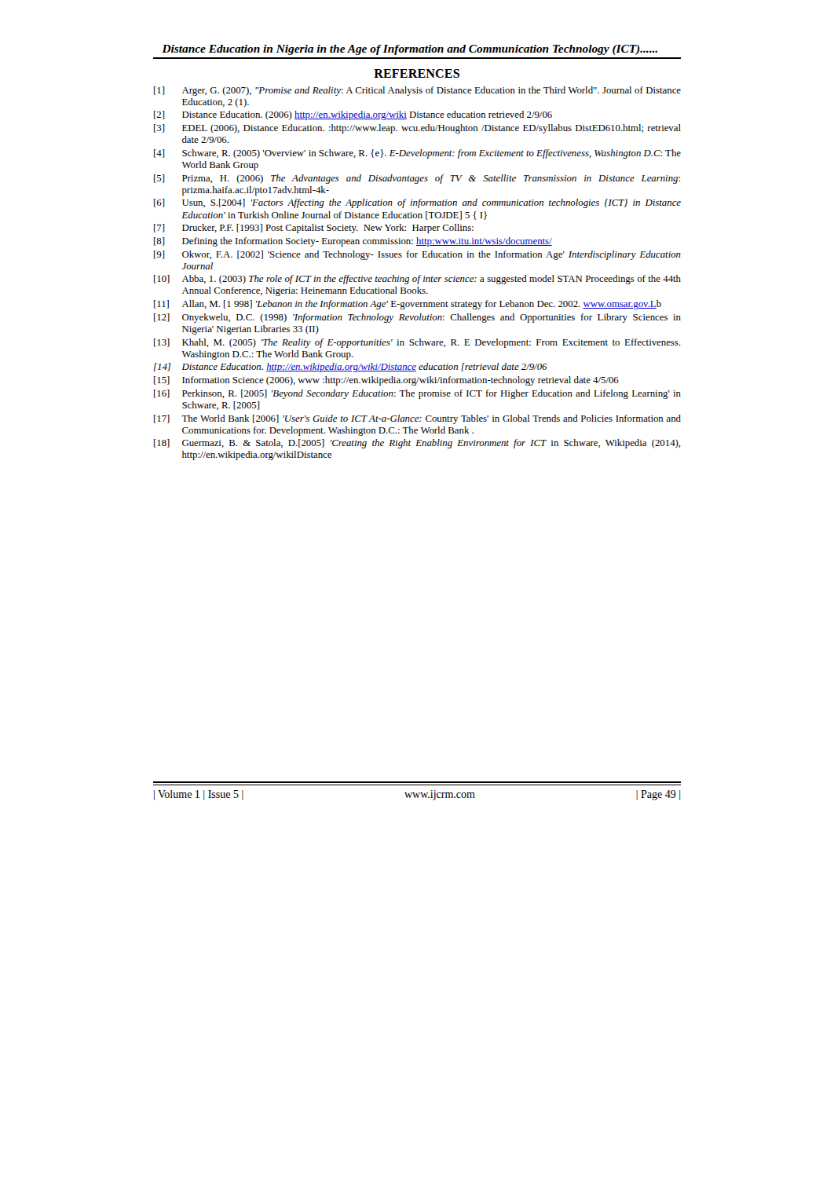Distance Education in Nigeria in the Age of Information and Communication Technology (ICT)......
REFERENCES
| [1] | Arger, G. (2007), "Promise and Reality : A Critical Analysis of Distance Education in the Third World". Journal of Distance Education, 2 (1). |
| [2] | Distance Education. (2006) http://en.wikipedia.org/wiki Distance education retrieved 2/9/06 |
| [3] | EDEL (2006), Distance Education. :http://www.leap. wcu.edu/Houghton /Distance ED/syllabus DistED610.html; retrieval date 2/9/06. |
| [4] | Schware, R. (2005) 'Overview' in Schware, R. {e}. E-Development: from Excitement to Effectiveness, Washington D.C : The World Bank Group |
| [5] | Prizma, H. (2006) The Advantages and Disadvantages of TV & Satellite Transmission in Distance Learning : prizma.haifa.ac.il/pto17adv.html-4k- |
| [6] | Usun, S.[2004] 'Factors Affecting the Application of information and communication technologies {ICT} in Distance Education' in Turkish Online Journal of Distance Education [TOJDE] 5 { I} |
| [7] | Drucker, P.F. [1993] Post Capitalist Society. New York: Harper Collins: |
| [8] | Defining the Information Society- European commission: http:www.itu.int/wsis/documents/ |
| [9] | Okwor, F.A. [2002] 'Science and Technology- Issues for Education in the Information Age' Interdisciplinary Education Journal |
| [10] | Abba, 1. (2003) The role of ICT in the effective teaching of inter science: a suggested model STAN Proceedings of the 44th Annual Conference, Nigeria: Heinemann Educational Books. |
| [11] | Allan, M. [1 998] 'Lebanon in the Information Age' E-government strategy for Lebanon Dec. 2002. www.omsar.gov.L b |
| [12] | Onyekwelu, D.C. (1998) 'Information Technology Revolution : Challenges and Opportunities for Library Sciences in Nigeria' Nigerian Libraries 33 (II) |
| [13] | Khahl, M. (2005) 'The Reality of E-opportunities' in Schware, R. E Development: From Excitement to Effectiveness. Washington D.C.: The World Bank Group. |
| [14] | Distance Education. http://en.wikipedia.org/wiki/Distance education [retrieval date 2/9/06 |
| [15] | Information Science (2006), www :http://en.wikipedia.org/wiki/information-technology retrieval date 4/5/06 |
| [16] | Perkinson, R. [2005] 'Beyond Secondary Education : The promise of ICT for Higher Education and Lifelong Learning' in Schware, R. [2005] |
| [17] | The World Bank [2006] 'User's Guide to ICT At-a-Glance: Country Tables' in Global Trends and Policies Information and Communications for. Development. Washington D.C.: The World Bank . |
| [18] | Guermazi, B. & Satola, D.[2005] 'Creating the Right Enabling Environment for ICT in Schware, Wikipedia (2014), http://en.wikipedia.org/wikilDistance |
| Volume 1 | Issue 5 |
www.ijcrm.com
| Page 49 |